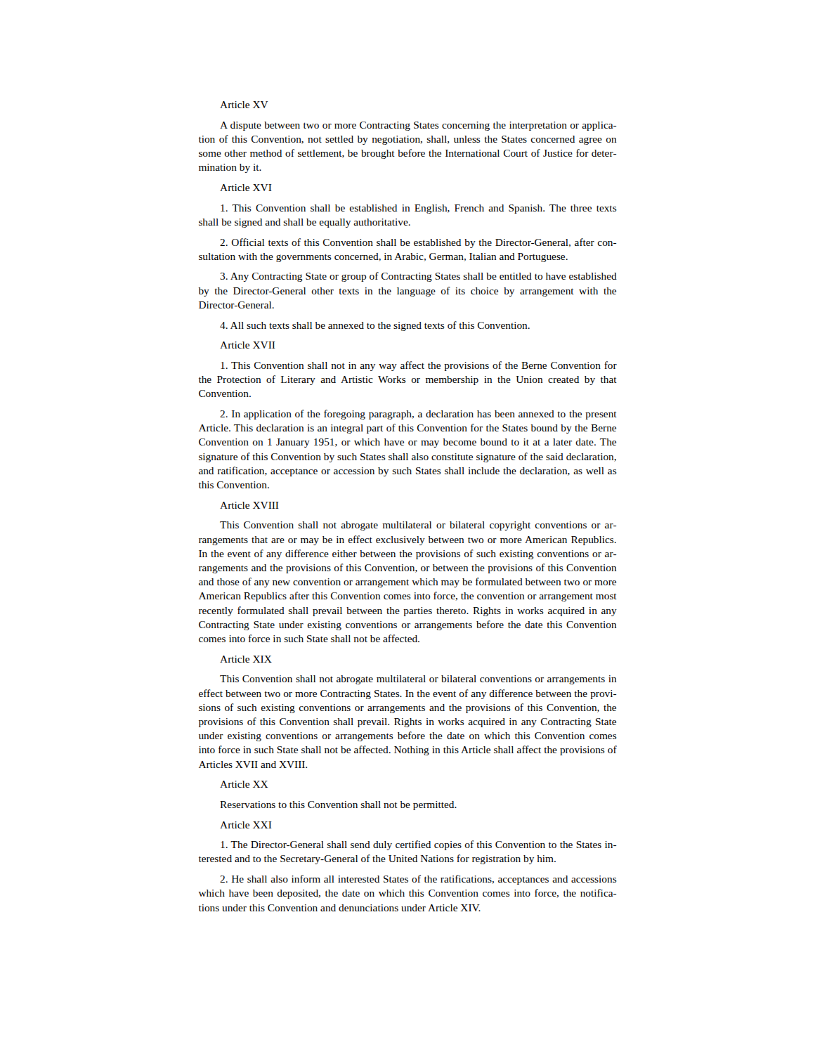Article XV
A dispute between two or more Contracting States concerning the interpretation or application of this Convention, not settled by negotiation, shall, unless the States concerned agree on some other method of settlement, be brought before the International Court of Justice for determination by it.
Article XVI
1. This Convention shall be established in English, French and Spanish. The three texts shall be signed and shall be equally authoritative.
2. Official texts of this Convention shall be established by the Director-General, after consultation with the governments concerned, in Arabic, German, Italian and Portuguese.
3. Any Contracting State or group of Contracting States shall be entitled to have established by the Director-General other texts in the language of its choice by arrangement with the Director-General.
4. All such texts shall be annexed to the signed texts of this Convention.
Article XVII
1. This Convention shall not in any way affect the provisions of the Berne Convention for the Protection of Literary and Artistic Works or membership in the Union created by that Convention.
2. In application of the foregoing paragraph, a declaration has been annexed to the present Article. This declaration is an integral part of this Convention for the States bound by the Berne Convention on 1 January 1951, or which have or may become bound to it at a later date. The signature of this Convention by such States shall also constitute signature of the said declaration, and ratification, acceptance or accession by such States shall include the declaration, as well as this Convention.
Article XVIII
This Convention shall not abrogate multilateral or bilateral copyright conventions or arrangements that are or may be in effect exclusively between two or more American Republics. In the event of any difference either between the provisions of such existing conventions or arrangements and the provisions of this Convention, or between the provisions of this Convention and those of any new convention or arrangement which may be formulated between two or more American Republics after this Convention comes into force, the convention or arrangement most recently formulated shall prevail between the parties thereto. Rights in works acquired in any Contracting State under existing conventions or arrangements before the date this Convention comes into force in such State shall not be affected.
Article XIX
This Convention shall not abrogate multilateral or bilateral conventions or arrangements in effect between two or more Contracting States. In the event of any difference between the provisions of such existing conventions or arrangements and the provisions of this Convention, the provisions of this Convention shall prevail. Rights in works acquired in any Contracting State under existing conventions or arrangements before the date on which this Convention comes into force in such State shall not be affected. Nothing in this Article shall affect the provisions of Articles XVII and XVIII.
Article XX
Reservations to this Convention shall not be permitted.
Article XXI
1. The Director-General shall send duly certified copies of this Convention to the States interested and to the Secretary-General of the United Nations for registration by him.
2. He shall also inform all interested States of the ratifications, acceptances and accessions which have been deposited, the date on which this Convention comes into force, the notifications under this Convention and denunciations under Article XIV.